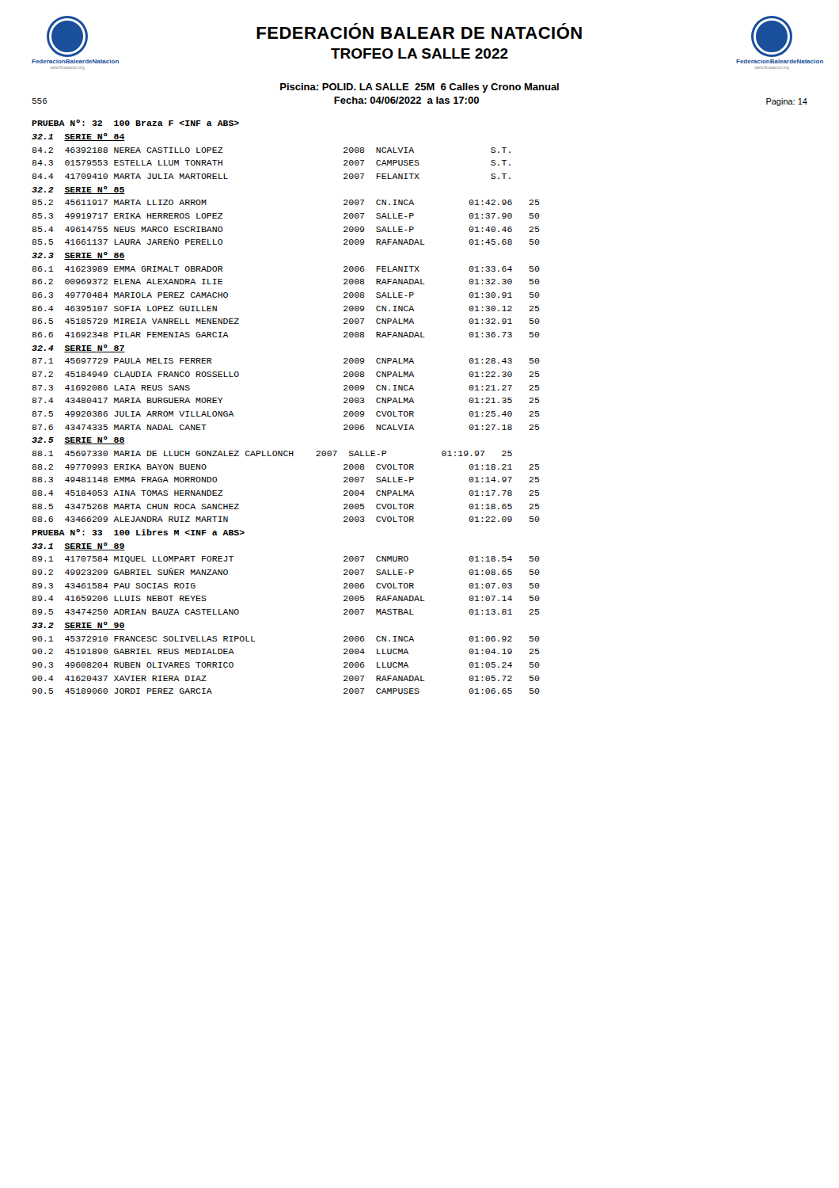FederacionBaleardeNatacion
www.fbnatacion.org
FEDERACIÓN BALEAR DE NATACIÓN
TROFEO LA SALLE 2022
FederacionBaleardeNatacion
www.fbnatacion.org
Piscina: POLID. LA SALLE 25M 6 Calles y Crono Manual
556
Fecha: 04/06/2022 a las 17:00
Pagina: 14
PRUEBA Nº: 32  100 Braza F <INF a ABS>
32.1  SERIE Nº 84
84.2  46392188 NEREA CASTILLO LOPEZ                      2008  NCALVIA              S.T.
84.3  01579553 ESTELLA LLUM TONRATH                      2007  CAMPUSES             S.T.
84.4  41709410 MARTA JULIA MARTORELL                     2007  FELANITX             S.T.
32.2  SERIE Nº 85
85.2  45611917 MARTA LLIZO ARROM                         2007  CN.INCA          01:42.96   25
85.3  49919717 ERIKA HERREROS LOPEZ                      2007  SALLE-P          01:37.90   50
85.4  49614755 NEUS MARCO ESCRIBANO                      2009  SALLE-P          01:40.46   25
85.5  41661137 LAURA JAREÑO PERELLO                      2009  RAFANADAL        01:45.68   50
32.3  SERIE Nº 86
86.1  41623989 EMMA GRIMALT OBRADOR                      2006  FELANITX         01:33.64   50
86.2  00969372 ELENA ALEXANDRA ILIE                      2008  RAFANADAL        01:32.30   50
86.3  49770484 MARIOLA PEREZ CAMACHO                     2008  SALLE-P          01:30.91   50
86.4  46395107 SOFIA LOPEZ GUILLEN                       2009  CN.INCA          01:30.12   25
86.5  45185729 MIREIA VANRELL MENENDEZ                   2007  CNPALMA          01:32.91   50
86.6  41692348 PILAR FEMENIAS GARCIA                     2008  RAFANADAL        01:36.73   50
32.4  SERIE Nº 87
87.1  45697729 PAULA MELIS FERRER                        2009  CNPALMA          01:28.43   50
87.2  45184949 CLAUDIA FRANCO ROSSELLO                   2008  CNPALMA          01:22.30   25
87.3  41692086 LAIA REUS SANS                            2009  CN.INCA          01:21.27   25
87.4  43480417 MARIA BURGUERA MOREY                      2003  CNPALMA          01:21.35   25
87.5  49920386 JULIA ARROM VILLALONGA                    2009  CVOLTOR          01:25.40   25
87.6  43474335 MARTA NADAL CANET                         2006  NCALVIA          01:27.18   25
32.5  SERIE Nº 88
88.1  45697330 MARIA DE LLUCH GONZALEZ CAPLLONCH    2007  SALLE-P          01:19.97   25
88.2  49770993 ERIKA BAYON BUENO                         2008  CVOLTOR          01:18.21   25
88.3  49481148 EMMA FRAGA MORRONDO                       2007  SALLE-P          01:14.97   25
88.4  45184053 AINA TOMAS HERNANDEZ                      2004  CNPALMA          01:17.78   25
88.5  43475268 MARTA CHUN ROCA SANCHEZ                   2005  CVOLTOR          01:18.65   25
88.6  43466209 ALEJANDRA RUIZ MARTIN                     2003  CVOLTOR          01:22.09   50
PRUEBA Nº: 33  100 Libres M <INF a ABS>
33.1  SERIE Nº 89
89.1  41707584 MIQUEL LLOMPART FOREJT                    2007  CNMURO           01:18.54   50
89.2  49923209 GABRIEL SUÑER MANZANO                     2007  SALLE-P          01:08.65   50
89.3  43461584 PAU SOCIAS ROIG                           2006  CVOLTOR          01:07.03   50
89.4  41659206 LLUIS NEBOT REYES                         2005  RAFANADAL        01:07.14   50
89.5  43474250 ADRIAN BAUZA CASTELLANO                   2007  MASTBAL          01:13.81   25
33.2  SERIE Nº 90
90.1  45372910 FRANCESC SOLIVELLAS RIPOLL                2006  CN.INCA          01:06.92   50
90.2  45191890 GABRIEL REUS MEDIALDEA                    2004  LLUCMA           01:04.19   25
90.3  49608204 RUBEN OLIVARES TORRICO                    2006  LLUCMA           01:05.24   50
90.4  41620437 XAVIER RIERA DIAZ                         2007  RAFANADAL        01:05.72   50
90.5  45189060 JORDI PEREZ GARCIA                        2007  CAMPUSES         01:06.65   50